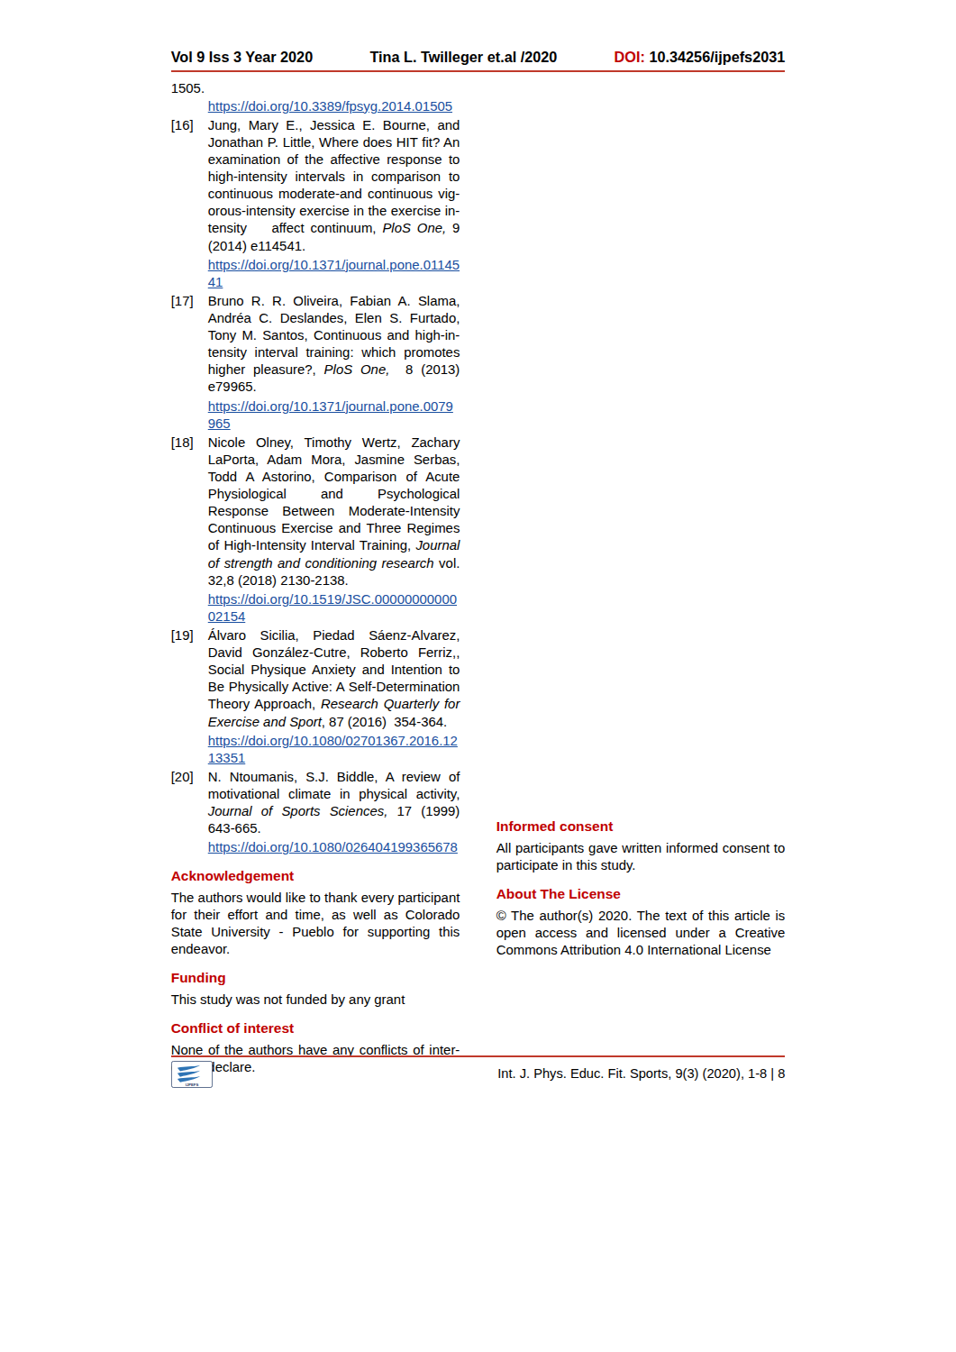Vol 9 Iss 3 Year 2020
Tina L. Twilleger et.al /2020
DOI: 10.34256/ijpefs2031
1505.
https://doi.org/10.3389/fpsyg.2014.01505
[16] Jung, Mary E., Jessica E. Bourne, and Jonathan P. Little, Where does HIT fit? An examination of the affective response to high-intensity intervals in comparison to continuous moderate-and continuous vigorous-intensity exercise in the exercise intensity affect continuum, PloS One, 9 (2014) e114541.
https://doi.org/10.1371/journal.pone.0114541
[17] Bruno R. R. Oliveira, Fabian A. Slama, Andréa C. Deslandes, Elen S. Furtado, Tony M. Santos, Continuous and high-intensity interval training: which promotes higher pleasure?, PloS One, 8 (2013) e79965.
https://doi.org/10.1371/journal.pone.0079965
[18] Nicole Olney, Timothy Wertz, Zachary LaPorta, Adam Mora, Jasmine Serbas, Todd A Astorino, Comparison of Acute Physiological and Psychological Response Between Moderate-Intensity Continuous Exercise and Three Regimes of High-Intensity Interval Training, Journal of strength and conditioning research vol. 32,8 (2018) 2130-2138.
https://doi.org/10.1519/JSC.0000000000002154
[19] Álvaro Sicilia, Piedad Sáenz-Alvarez, David González-Cutre, Roberto Ferriz,, Social Physique Anxiety and Intention to Be Physically Active: A Self-Determination Theory Approach, Research Quarterly for Exercise and Sport, 87 (2016) 354-364.
https://doi.org/10.1080/02701367.2016.1213351
[20] N. Ntoumanis, S.J. Biddle, A review of motivational climate in physical activity, Journal of Sports Sciences, 17 (1999) 643-665.
https://doi.org/10.1080/026404199365678
Acknowledgement
The authors would like to thank every participant for their effort and time, as well as Colorado State University - Pueblo for supporting this endeavor.
Funding
This study was not funded by any grant
Conflict of interest
None of the authors have any conflicts of interest to declare.
Informed consent
All participants gave written informed consent to participate in this study.
About The License
© The author(s) 2020. The text of this article is open access and licensed under a Creative Commons Attribution 4.0 International License
IJPEFS
Int. J. Phys. Educ. Fit. Sports, 9(3) (2020), 1-8 | 8